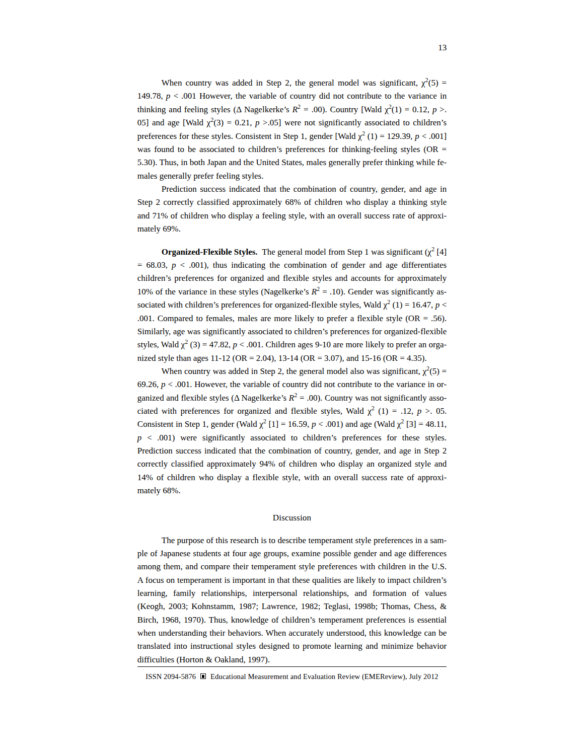13
When country was added in Step 2, the general model was significant, χ2(5) = 149.78, p < .001 However, the variable of country did not contribute to the variance in thinking and feeling styles (Δ Nagelkerke’s R2 = .00). Country [Wald χ2(1) = 0.12, p >. 05] and age [Wald χ2(3) = 0.21, p >.05] were not significantly associated to children’s preferences for these styles. Consistent in Step 1, gender [Wald χ2 (1) = 129.39, p < .001] was found to be associated to children’s preferences for thinking-feeling styles (OR = 5.30). Thus, in both Japan and the United States, males generally prefer thinking while females generally prefer feeling styles.
Prediction success indicated that the combination of country, gender, and age in Step 2 correctly classified approximately 68% of children who display a thinking style and 71% of children who display a feeling style, with an overall success rate of approximately 69%.
Organized-Flexible Styles. The general model from Step 1 was significant (χ2 [4] = 68.03, p < .001), thus indicating the combination of gender and age differentiates children’s preferences for organized and flexible styles and accounts for approximately 10% of the variance in these styles (Nagelkerke’s R2 = .10). Gender was significantly associated with children’s preferences for organized-flexible styles, Wald χ2 (1) = 16.47, p < .001. Compared to females, males are more likely to prefer a flexible style (OR = .56). Similarly, age was significantly associated to children’s preferences for organized-flexible styles, Wald χ2 (3) = 47.82, p < .001. Children ages 9-10 are more likely to prefer an organized style than ages 11-12 (OR = 2.04), 13-14 (OR = 3.07), and 15-16 (OR = 4.35).
When country was added in Step 2, the general model also was significant, χ2(5) = 69.26, p < .001. However, the variable of country did not contribute to the variance in organized and flexible styles (Δ Nagelkerke’s R2 = .00). Country was not significantly associated with preferences for organized and flexible styles, Wald χ2 (1) = .12, p >. 05. Consistent in Step 1, gender (Wald χ2 [1] = 16.59, p < .001) and age (Wald χ2 [3] = 48.11, p < .001) were significantly associated to children’s preferences for these styles. Prediction success indicated that the combination of country, gender, and age in Step 2 correctly classified approximately 94% of children who display an organized style and 14% of children who display a flexible style, with an overall success rate of approximately 68%.
Discussion
The purpose of this research is to describe temperament style preferences in a sample of Japanese students at four age groups, examine possible gender and age differences among them, and compare their temperament style preferences with children in the U.S. A focus on temperament is important in that these qualities are likely to impact children’s learning, family relationships, interpersonal relationships, and formation of values (Keogh, 2003; Kohnstamm, 1987; Lawrence, 1982; Teglasi, 1998b; Thomas, Chess, & Birch, 1968, 1970). Thus, knowledge of children’s temperament preferences is essential when understanding their behaviors. When accurately understood, this knowledge can be translated into instructional styles designed to promote learning and minimize behavior difficulties (Horton & Oakland, 1997).
ISSN 2094-5876 Educational Measurement and Evaluation Review (EMEReview), July 2012